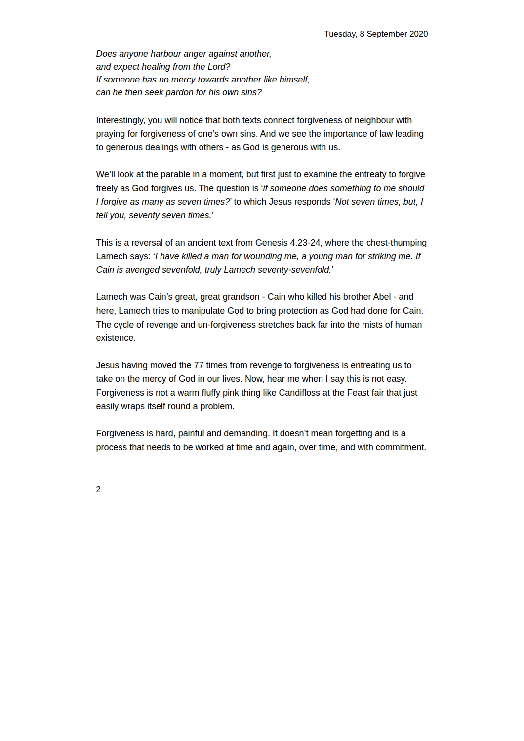Tuesday, 8 September 2020
Does anyone harbour anger against another,
and expect healing from the Lord?
If someone has no mercy towards another like himself,
can he then seek pardon for his own sins?
Interestingly, you will notice that both texts connect forgiveness of neighbour with praying for forgiveness of one’s own sins. And we see the importance of law leading to generous dealings with others - as God is generous with us.
We’ll look at the parable in a moment, but first just to examine the entreaty to forgive freely as God forgives us. The question is ‘if someone does something to me should I forgive as many as seven times?’ to which Jesus responds ‘Not seven times, but, I tell you, seventy seven times.’
This is a reversal of an ancient text from Genesis 4.23-24, where the chest-thumping Lamech says: ‘I have killed a man for wounding me, a young man for striking me. If Cain is avenged sevenfold, truly Lamech seventy-sevenfold.’
Lamech was Cain’s great, great grandson - Cain who killed his brother Abel - and here, Lamech tries to manipulate God to bring protection as God had done for Cain. The cycle of revenge and un-forgiveness stretches back far into the mists of human existence.
Jesus having moved the 77 times from revenge to forgiveness is entreating us to take on the mercy of God in our lives. Now, hear me when I say this is not easy. Forgiveness is not a warm fluffy pink thing like Candifloss at the Feast fair that just easily wraps itself round a problem.
Forgiveness is hard, painful and demanding. It doesn’t mean forgetting and is a process that needs to be worked at time and again, over time, and with commitment.
2